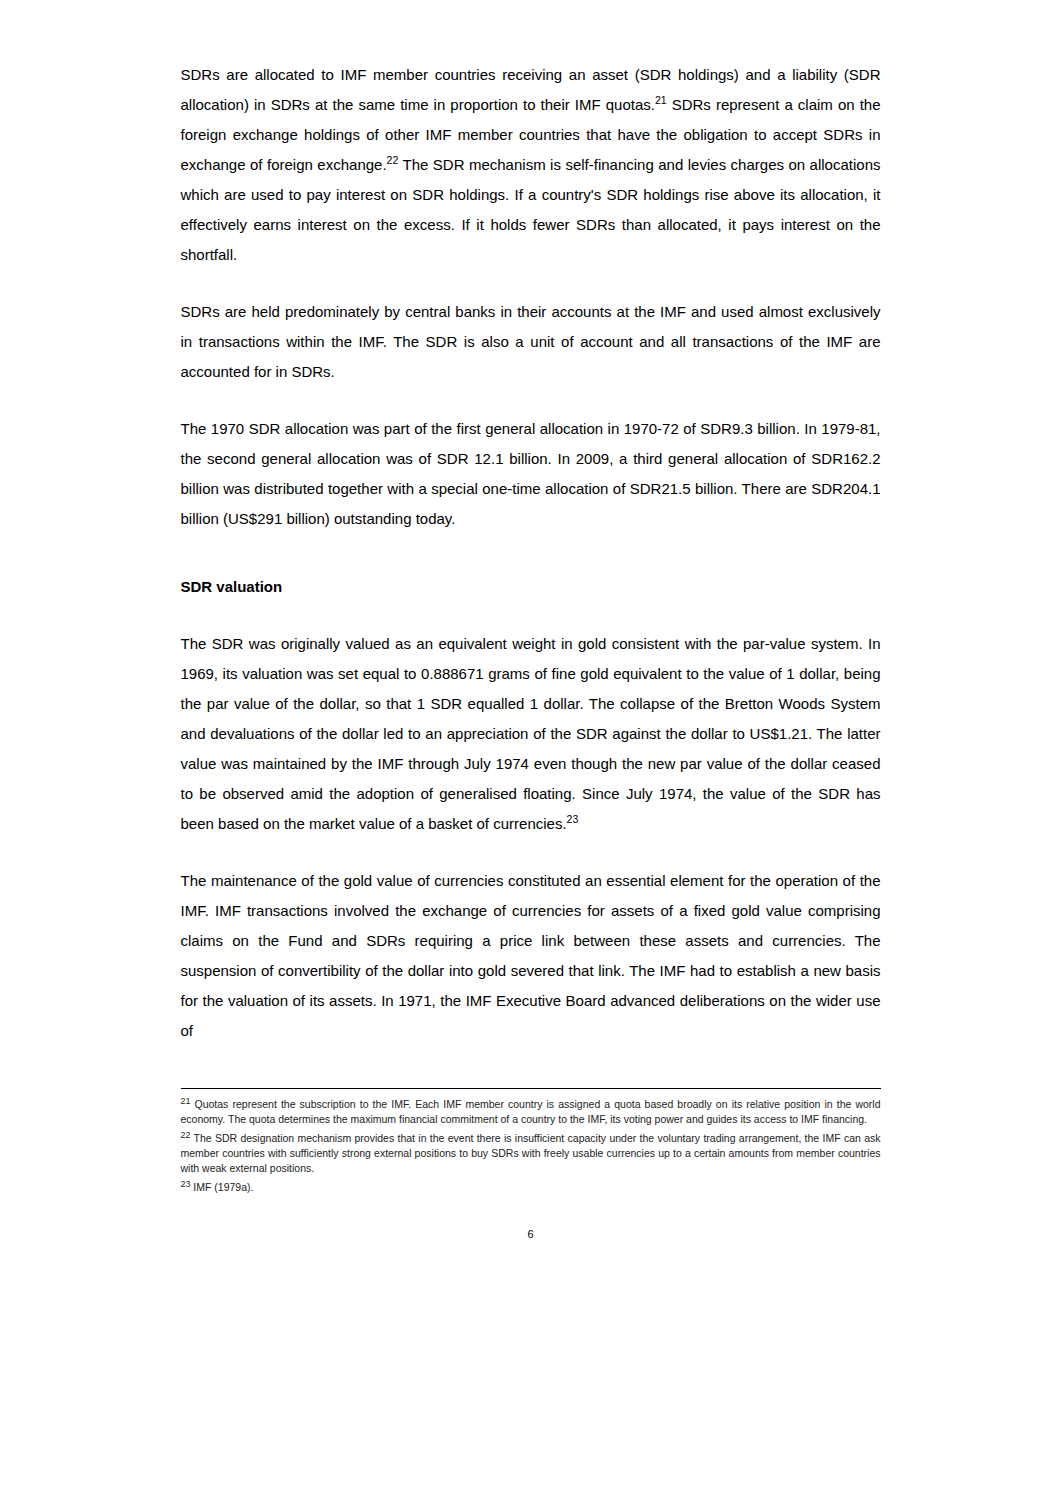SDRs are allocated to IMF member countries receiving an asset (SDR holdings) and a liability (SDR allocation) in SDRs at the same time in proportion to their IMF quotas.21 SDRs represent a claim on the foreign exchange holdings of other IMF member countries that have the obligation to accept SDRs in exchange of foreign exchange.22 The SDR mechanism is self-financing and levies charges on allocations which are used to pay interest on SDR holdings. If a country's SDR holdings rise above its allocation, it effectively earns interest on the excess. If it holds fewer SDRs than allocated, it pays interest on the shortfall.
SDRs are held predominately by central banks in their accounts at the IMF and used almost exclusively in transactions within the IMF. The SDR is also a unit of account and all transactions of the IMF are accounted for in SDRs.
The 1970 SDR allocation was part of the first general allocation in 1970-72 of SDR9.3 billion. In 1979-81, the second general allocation was of SDR 12.1 billion. In 2009, a third general allocation of SDR162.2 billion was distributed together with a special one-time allocation of SDR21.5 billion. There are SDR204.1 billion (US$291 billion) outstanding today.
SDR valuation
The SDR was originally valued as an equivalent weight in gold consistent with the par-value system. In 1969, its valuation was set equal to 0.888671 grams of fine gold equivalent to the value of 1 dollar, being the par value of the dollar, so that 1 SDR equalled 1 dollar. The collapse of the Bretton Woods System and devaluations of the dollar led to an appreciation of the SDR against the dollar to US$1.21. The latter value was maintained by the IMF through July 1974 even though the new par value of the dollar ceased to be observed amid the adoption of generalised floating. Since July 1974, the value of the SDR has been based on the market value of a basket of currencies.23
The maintenance of the gold value of currencies constituted an essential element for the operation of the IMF. IMF transactions involved the exchange of currencies for assets of a fixed gold value comprising claims on the Fund and SDRs requiring a price link between these assets and currencies. The suspension of convertibility of the dollar into gold severed that link. The IMF had to establish a new basis for the valuation of its assets. In 1971, the IMF Executive Board advanced deliberations on the wider use of
21 Quotas represent the subscription to the IMF. Each IMF member country is assigned a quota based broadly on its relative position in the world economy. The quota determines the maximum financial commitment of a country to the IMF, its voting power and guides its access to IMF financing.
22 The SDR designation mechanism provides that in the event there is insufficient capacity under the voluntary trading arrangement, the IMF can ask member countries with sufficiently strong external positions to buy SDRs with freely usable currencies up to a certain amounts from member countries with weak external positions.
23 IMF (1979a).
6